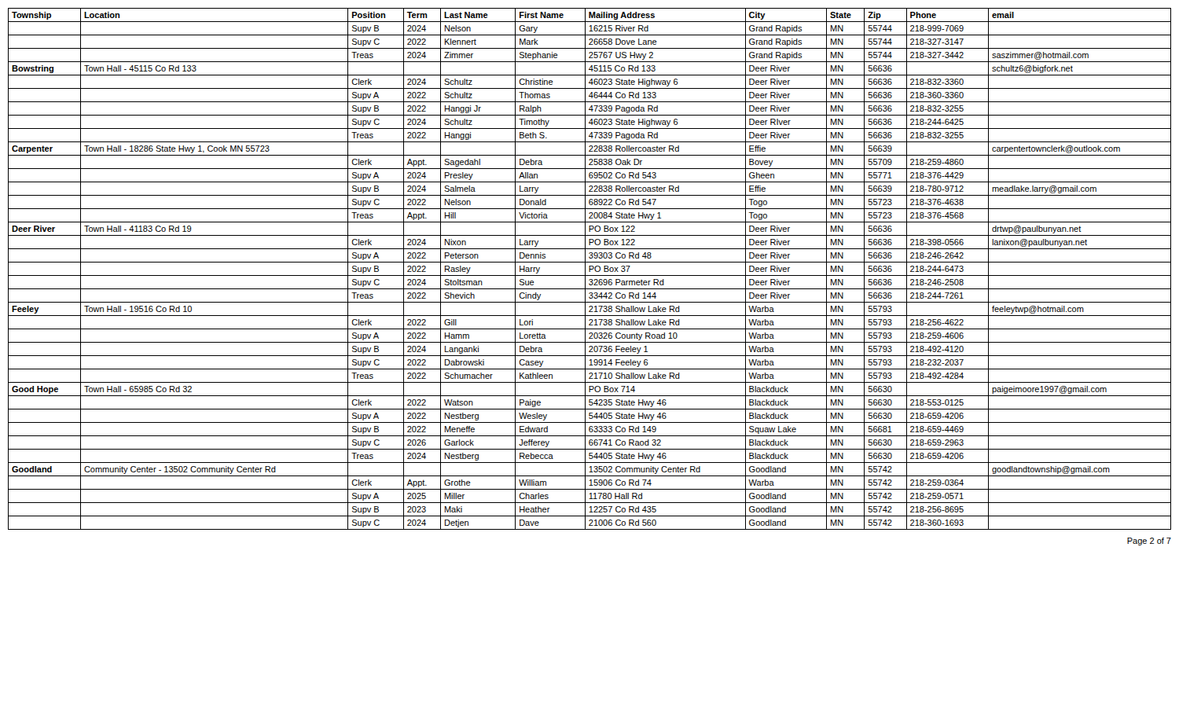| Township | Location | Position | Term | Last Name | First Name | Mailing Address | City | State | Zip | Phone | email |
| --- | --- | --- | --- | --- | --- | --- | --- | --- | --- | --- | --- |
| | | Supv B | 2024 | Nelson | Gary | 16215 River Rd | Grand Rapids | MN | 55744 | 218-999-7069 | |
| | | Supv C | 2022 | Klennert | Mark | 26658 Dove Lane | Grand Rapids | MN | 55744 | 218-327-3147 | |
| | | Treas | 2024 | Zimmer | Stephanie | 25767 US Hwy 2 | Grand Rapids | MN | 55744 | 218-327-3442 | saszimmer@hotmail.com |
| Bowstring | Town Hall - 45115 Co Rd 133 | | | | | 45115 Co Rd 133 | Deer River | MN | 56636 | | schultz6@bigfork.net |
| | | Clerk | 2024 | Schultz | Christine | 46023 State Highway 6 | Deer River | MN | 56636 | 218-832-3360 | |
| | | Supv A | 2022 | Schultz | Thomas | 46444 Co Rd 133 | Deer River | MN | 56636 | 218-360-3360 | |
| | | Supv B | 2022 | Hanggi Jr | Ralph | 47339 Pagoda Rd | Deer River | MN | 56636 | 218-832-3255 | |
| | | Supv C | 2024 | Schultz | Timothy | 46023 State Highway 6 | Deer RIver | MN | 56636 | 218-244-6425 | |
| | | Treas | 2022 | Hanggi | Beth S. | 47339 Pagoda Rd | Deer River | MN | 56636 | 218-832-3255 | |
| Carpenter | Town Hall - 18286 State Hwy 1, Cook MN 55723 | | | | | 22838 Rollercoaster Rd | Effie | MN | 56639 | | carpentertownclerk@outlook.com |
| | | Clerk | Appt. | Sagedahl | Debra | 25838 Oak Dr | Bovey | MN | 55709 | 218-259-4860 | |
| | | Supv A | 2024 | Presley | Allan | 69502 Co Rd 543 | Gheen | MN | 55771 | 218-376-4429 | |
| | | Supv B | 2024 | Salmela | Larry | 22838 Rollercoaster Rd | Effie | MN | 56639 | 218-780-9712 | meadlake.larry@gmail.com |
| | | Supv C | 2022 | Nelson | Donald | 68922 Co Rd 547 | Togo | MN | 55723 | 218-376-4638 | |
| | | Treas | Appt. | Hill | Victoria | 20084 State Hwy 1 | Togo | MN | 55723 | 218-376-4568 | |
| Deer River | Town Hall - 41183 Co Rd 19 | | | | | PO Box 122 | Deer River | MN | 56636 | | drtwp@paulbunyan.net |
| | | Clerk | 2024 | Nixon | Larry | PO Box 122 | Deer River | MN | 56636 | 218-398-0566 | lanixon@paulbunyan.net |
| | | Supv A | 2022 | Peterson | Dennis | 39303 Co Rd 48 | Deer River | MN | 56636 | 218-246-2642 | |
| | | Supv B | 2022 | Rasley | Harry | PO Box 37 | Deer River | MN | 56636 | 218-244-6473 | |
| | | Supv C | 2024 | Stoltsman | Sue | 32696 Parmeter Rd | Deer River | MN | 56636 | 218-246-2508 | |
| | | Treas | 2022 | Shevich | Cindy | 33442 Co Rd 144 | Deer River | MN | 56636 | 218-244-7261 | |
| Feeley | Town Hall - 19516 Co Rd 10 | | | | | 21738 Shallow Lake Rd | Warba | MN | 55793 | | feeleytwp@hotmail.com |
| | | Clerk | 2022 | Gill | Lori | 21738 Shallow Lake Rd | Warba | MN | 55793 | 218-256-4622 | |
| | | Supv A | 2022 | Hamm | Loretta | 20326 County Road 10 | Warba | MN | 55793 | 218-259-4606 | |
| | | Supv B | 2024 | Langanki | Debra | 20736 Feeley 1 | Warba | MN | 55793 | 218-492-4120 | |
| | | Supv C | 2022 | Dabrowski | Casey | 19914 Feeley 6 | Warba | MN | 55793 | 218-232-2037 | |
| | | Treas | 2022 | Schumacher | Kathleen | 21710 Shallow Lake Rd | Warba | MN | 55793 | 218-492-4284 | |
| Good Hope | Town Hall - 65985 Co Rd 32 | | | | | PO Box 714 | Blackduck | MN | 56630 | | paigeimoore1997@gmail.com |
| | | Clerk | 2022 | Watson | Paige | 54235 State Hwy 46 | Blackduck | MN | 56630 | 218-553-0125 | |
| | | Supv A | 2022 | Nestberg | Wesley | 54405 State Hwy 46 | Blackduck | MN | 56630 | 218-659-4206 | |
| | | Supv B | 2022 | Meneffe | Edward | 63333 Co Rd 149 | Squaw Lake | MN | 56681 | 218-659-4469 | |
| | | Supv C | 2026 | Garlock | Jefferey | 66741 Co Raod 32 | Blackduck | MN | 56630 | 218-659-2963 | |
| | | Treas | 2024 | Nestberg | Rebecca | 54405 State Hwy 46 | Blackduck | MN | 56630 | 218-659-4206 | |
| Goodland | Community Center - 13502 Community Center Rd | | | | | 13502 Community Center Rd | Goodland | MN | 55742 | | goodlandtownship@gmail.com |
| | | Clerk | Appt. | Grothe | William | 15906 Co Rd 74 | Warba | MN | 55742 | 218-259-0364 | |
| | | Supv A | 2025 | Miller | Charles | 11780 Hall Rd | Goodland | MN | 55742 | 218-259-0571 | |
| | | Supv B | 2023 | Maki | Heather | 12257 Co Rd 435 | Goodland | MN | 55742 | 218-256-8695 | |
| | | Supv C | 2024 | Detjen | Dave | 21006 Co Rd 560 | Goodland | MN | 55742 | 218-360-1693 | |
Page 2 of 7